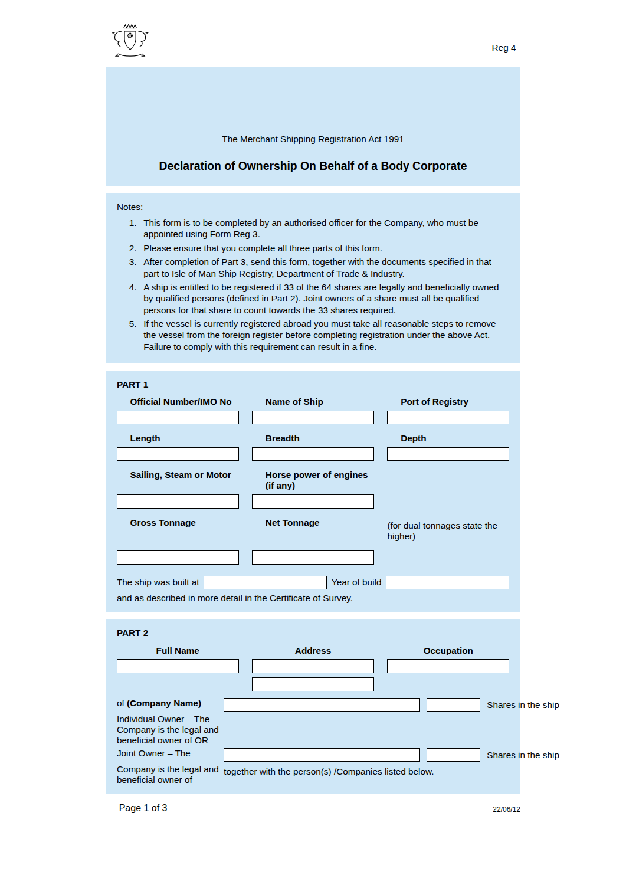Reg 4
The Merchant Shipping Registration Act 1991
Declaration of Ownership On Behalf of a Body Corporate
Notes:
This form is to be completed by an authorised officer for the Company, who must be appointed using Form Reg 3.
Please ensure that you complete all three parts of this form.
After completion of Part 3, send this form, together with the documents specified in that part to Isle of Man Ship Registry, Department of Trade & Industry.
A ship is entitled to be registered if 33 of the 64 shares are legally and beneficially owned by qualified persons (defined in Part 2). Joint owners of a share must all be qualified persons for that share to count towards the 33 shares required.
If the vessel is currently registered abroad you must take all reasonable steps to remove the vessel from the foreign register before completing registration under the above Act. Failure to comply with this requirement can result in a fine.
PART 1
Official Number/IMO No
Name of Ship
Port of Registry
Length
Breadth
Depth
Sailing, Steam or Motor
Horse power of engines (if any)
Gross Tonnage
Net Tonnage
(for dual tonnages state the higher)
The ship was built at
Year of build
and as described in more detail in the Certificate of Survey.
PART 2
Full Name
Address
Occupation
of (Company Name)
Shares in the ship
Individual Owner – The Company is the legal and beneficial owner of OR
Joint Owner – The
Shares in the ship
Company is the legal and beneficial owner of
together with the person(s) /Companies listed below.
Page 1 of 3
22/06/12